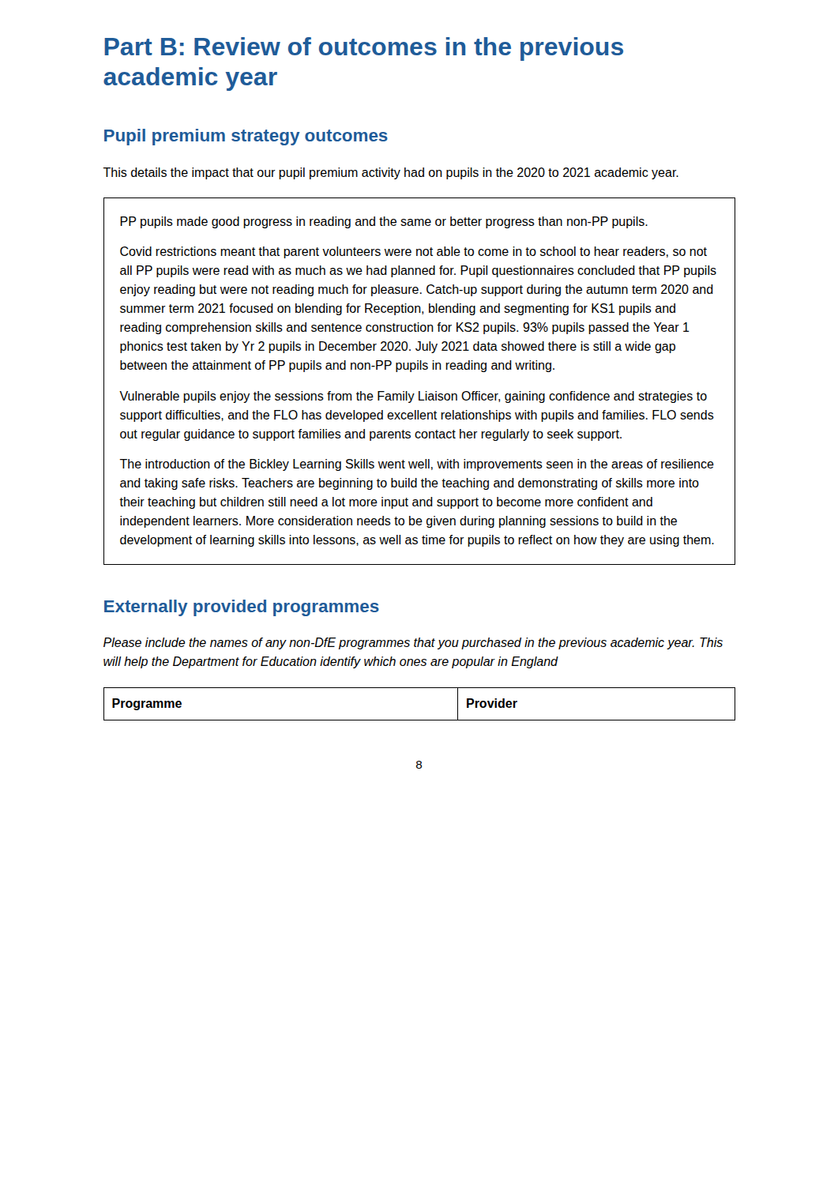Part B: Review of outcomes in the previous academic year
Pupil premium strategy outcomes
This details the impact that our pupil premium activity had on pupils in the 2020 to 2021 academic year.
PP pupils made good progress in reading and the same or better progress than non-PP pupils.
Covid restrictions meant that parent volunteers were not able to come in to school to hear readers, so not all PP pupils were read with as much as we had planned for. Pupil questionnaires concluded that PP pupils enjoy reading but were not reading much for pleasure. Catch-up support during the autumn term 2020 and summer term 2021 focused on blending for Reception, blending and segmenting for KS1 pupils and reading comprehension skills and sentence construction for KS2 pupils. 93% pupils passed the Year 1 phonics test taken by Yr 2 pupils in December 2020. July 2021 data showed there is still a wide gap between the attainment of PP pupils and non-PP pupils in reading and writing.
Vulnerable pupils enjoy the sessions from the Family Liaison Officer, gaining confidence and strategies to support difficulties, and the FLO has developed excellent relationships with pupils and families. FLO sends out regular guidance to support families and parents contact her regularly to seek support.
The introduction of the Bickley Learning Skills went well, with improvements seen in the areas of resilience and taking safe risks. Teachers are beginning to build the teaching and demonstrating of skills more into their teaching but children still need a lot more input and support to become more confident and independent learners. More consideration needs to be given during planning sessions to build in the development of learning skills into lessons, as well as time for pupils to reflect on how they are using them.
Externally provided programmes
Please include the names of any non-DfE programmes that you purchased in the previous academic year. This will help the Department for Education identify which ones are popular in England
| Programme | Provider |
| --- | --- |
8